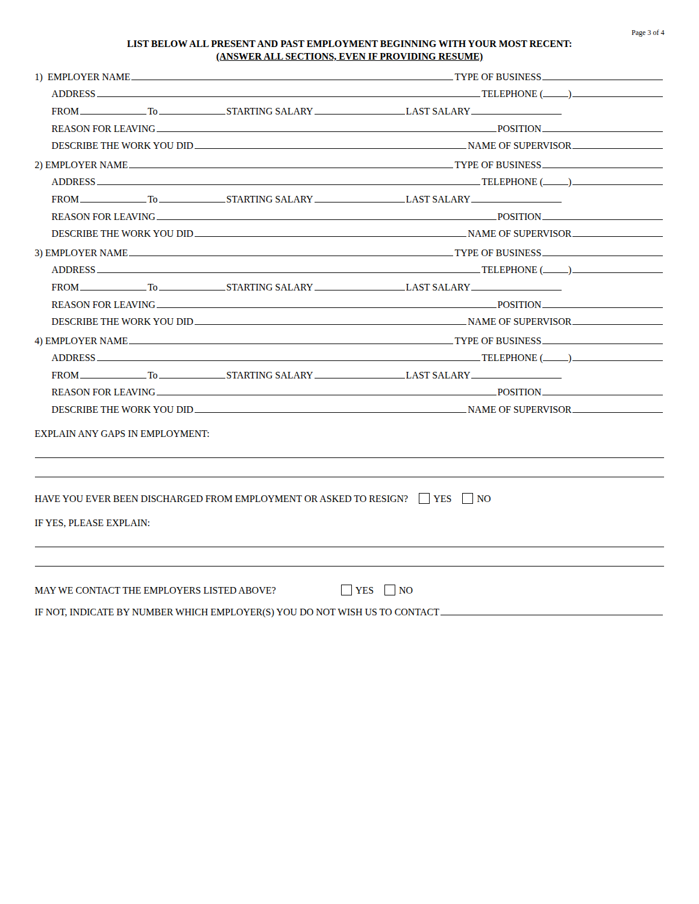Page 3 of 4
LIST BELOW ALL PRESENT AND PAST EMPLOYMENT BEGINNING WITH YOUR MOST RECENT:
(ANSWER ALL SECTIONS, EVEN IF PROVIDING RESUME)
1) EMPLOYER NAME TYPE OF BUSINESS
ADDRESS TELEPHONE ( )
FROM To STARTING SALARY LAST SALARY
REASON FOR LEAVING POSITION
DESCRIBE THE WORK YOU DID NAME OF SUPERVISOR
2) EMPLOYER NAME TYPE OF BUSINESS
ADDRESS TELEPHONE ( )
FROM To STARTING SALARY LAST SALARY
REASON FOR LEAVING POSITION
DESCRIBE THE WORK YOU DID NAME OF SUPERVISOR
3) EMPLOYER NAME TYPE OF BUSINESS
ADDRESS TELEPHONE ( )
FROM To STARTING SALARY LAST SALARY
REASON FOR LEAVING POSITION
DESCRIBE THE WORK YOU DID NAME OF SUPERVISOR
4) EMPLOYER NAME TYPE OF BUSINESS
ADDRESS TELEPHONE ( )
FROM To STARTING SALARY LAST SALARY
REASON FOR LEAVING POSITION
DESCRIBE THE WORK YOU DID NAME OF SUPERVISOR
EXPLAIN ANY GAPS IN EMPLOYMENT:
HAVE YOU EVER BEEN DISCHARGED FROM EMPLOYMENT OR ASKED TO RESIGN? YES NO
IF YES, PLEASE EXPLAIN:
MAY WE CONTACT THE EMPLOYERS LISTED ABOVE? YES NO
IF NOT, INDICATE BY NUMBER WHICH EMPLOYER(S) YOU DO NOT WISH US TO CONTACT